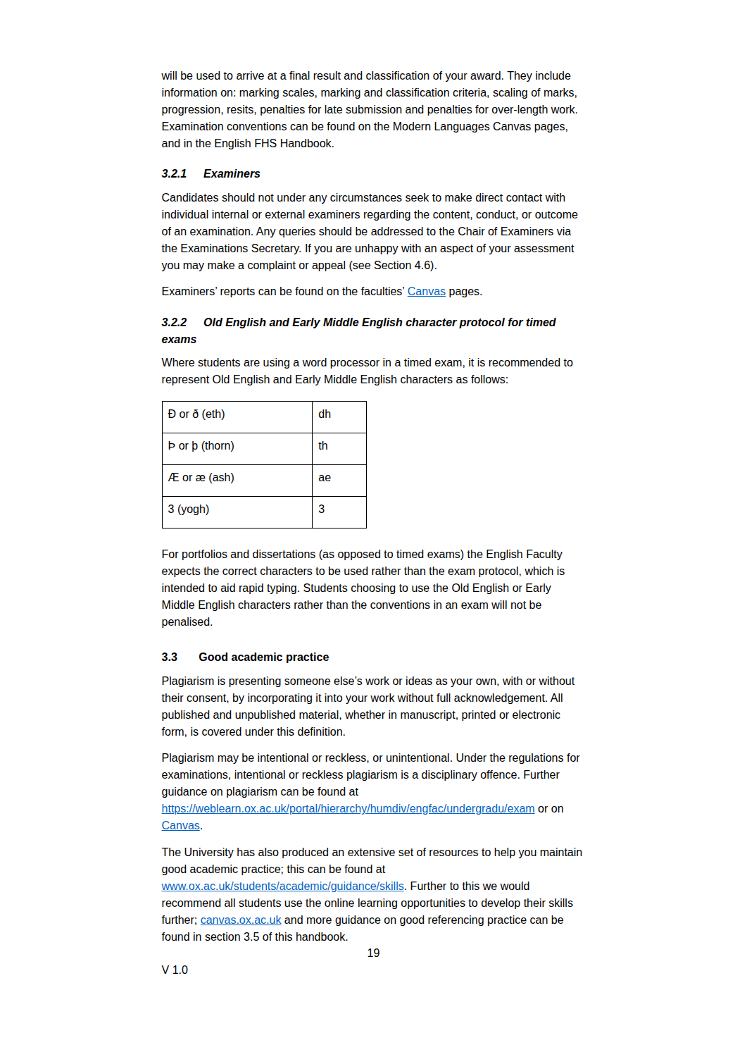will be used to arrive at a final result and classification of your award. They include information on: marking scales, marking and classification criteria, scaling of marks, progression, resits, penalties for late submission and penalties for over-length work. Examination conventions can be found on the Modern Languages Canvas pages, and in the English FHS Handbook.
3.2.1 Examiners
Candidates should not under any circumstances seek to make direct contact with individual internal or external examiners regarding the content, conduct, or outcome of an examination. Any queries should be addressed to the Chair of Examiners via the Examinations Secretary. If you are unhappy with an aspect of your assessment you may make a complaint or appeal (see Section 4.6).
Examiners’ reports can be found on the faculties’ Canvas pages.
3.2.2 Old English and Early Middle English character protocol for timed exams
Where students are using a word processor in a timed exam, it is recommended to represent Old English and Early Middle English characters as follows:
| Đ or ð (eth) | dh |
| Þ or þ (thorn) | th |
| Æ or æ (ash) | ae |
| 3 (yogh) | 3 |
For portfolios and dissertations (as opposed to timed exams) the English Faculty expects the correct characters to be used rather than the exam protocol, which is intended to aid rapid typing. Students choosing to use the Old English or Early Middle English characters rather than the conventions in an exam will not be penalised.
3.3 Good academic practice
Plagiarism is presenting someone else’s work or ideas as your own, with or without their consent, by incorporating it into your work without full acknowledgement. All published and unpublished material, whether in manuscript, printed or electronic form, is covered under this definition.
Plagiarism may be intentional or reckless, or unintentional. Under the regulations for examinations, intentional or reckless plagiarism is a disciplinary offence. Further guidance on plagiarism can be found at https://weblearn.ox.ac.uk/portal/hierarchy/humdiv/engfac/undergradu/exam or on Canvas.
The University has also produced an extensive set of resources to help you maintain good academic practice; this can be found at www.ox.ac.uk/students/academic/guidance/skills. Further to this we would recommend all students use the online learning opportunities to develop their skills further; canvas.ox.ac.uk and more guidance on good referencing practice can be found in section 3.5 of this handbook.
19
V 1.0